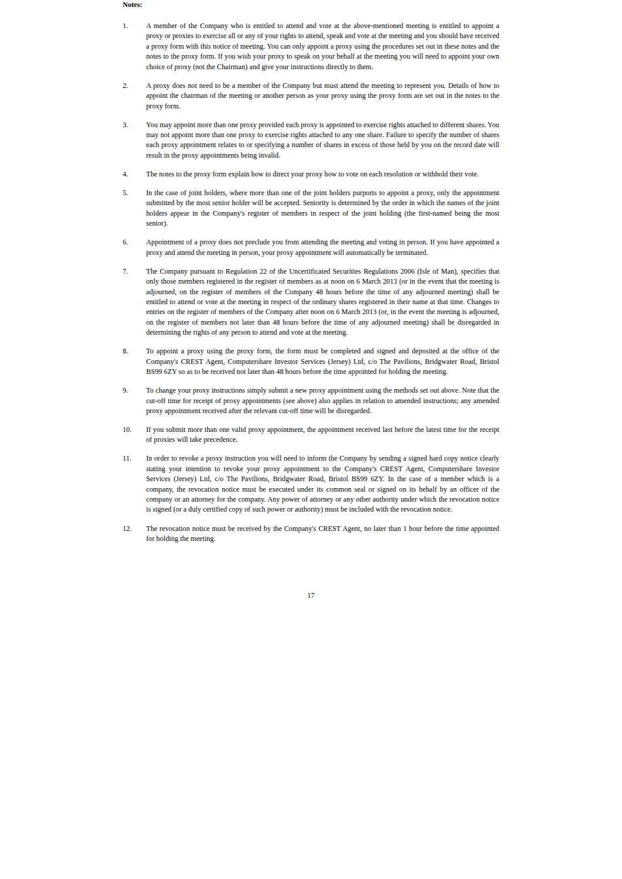Notes:
A member of the Company who is entitled to attend and vote at the above-mentioned meeting is entitled to appoint a proxy or proxies to exercise all or any of your rights to attend, speak and vote at the meeting and you should have received a proxy form with this notice of meeting. You can only appoint a proxy using the procedures set out in these notes and the notes to the proxy form. If you wish your proxy to speak on your behalf at the meeting you will need to appoint your own choice of proxy (not the Chairman) and give your instructions directly to them.
A proxy does not need to be a member of the Company but must attend the meeting to represent you. Details of how to appoint the chairman of the meeting or another person as your proxy using the proxy form are set out in the notes to the proxy form.
You may appoint more than one proxy provided each proxy is appointed to exercise rights attached to different shares. You may not appoint more than one proxy to exercise rights attached to any one share. Failure to specify the number of shares each proxy appointment relates to or specifying a number of shares in excess of those held by you on the record date will result in the proxy appointments being invalid.
The notes to the proxy form explain how to direct your proxy how to vote on each resolution or withhold their vote.
In the case of joint holders, where more than one of the joint holders purports to appoint a proxy, only the appointment submitted by the most senior holder will be accepted. Seniority is determined by the order in which the names of the joint holders appear in the Company's register of members in respect of the joint holding (the first-named being the most senior).
Appointment of a proxy does not preclude you from attending the meeting and voting in person. If you have appointed a proxy and attend the meeting in person, your proxy appointment will automatically be terminated.
The Company pursuant to Regulation 22 of the Uncertificated Securities Regulations 2006 (Isle of Man), specifies that only those members registered in the register of members as at noon on 6 March 2013 (or in the event that the meeting is adjourned, on the register of members of the Company 48 hours before the time of any adjourned meeting) shall be entitled to attend or vote at the meeting in respect of the ordinary shares registered in their name at that time. Changes to entries on the register of members of the Company after noon on 6 March 2013 (or, in the event the meeting is adjourned, on the register of members not later than 48 hours before the time of any adjourned meeting) shall be disregarded in determining the rights of any person to attend and vote at the meeting.
To appoint a proxy using the proxy form, the form must be completed and signed and deposited at the office of the Company's CREST Agent, Computershare Investor Services (Jersey) Ltd, c/o The Pavilions, Bridgwater Road, Bristol BS99 6ZY so as to be received not later than 48 hours before the time appointed for holding the meeting.
To change your proxy instructions simply submit a new proxy appointment using the methods set out above. Note that the cut-off time for receipt of proxy appointments (see above) also applies in relation to amended instructions; any amended proxy appointment received after the relevant cut-off time will be disregarded.
If you submit more than one valid proxy appointment, the appointment received last before the latest time for the receipt of proxies will take precedence.
In order to revoke a proxy instruction you will need to inform the Company by sending a signed hard copy notice clearly stating your intention to revoke your proxy appointment to the Company's CREST Agent, Computershare Investor Services (Jersey) Ltd, c/o The Pavilions, Bridgwater Road, Bristol BS99 6ZY. In the case of a member which is a company, the revocation notice must be executed under its common seal or signed on its behalf by an officer of the company or an attorney for the company. Any power of attorney or any other authority under which the revocation notice is signed (or a duly certified copy of such power or authority) must be included with the revocation notice.
The revocation notice must be received by the Company's CREST Agent, no later than 1 hour before the time appointed for holding the meeting.
17